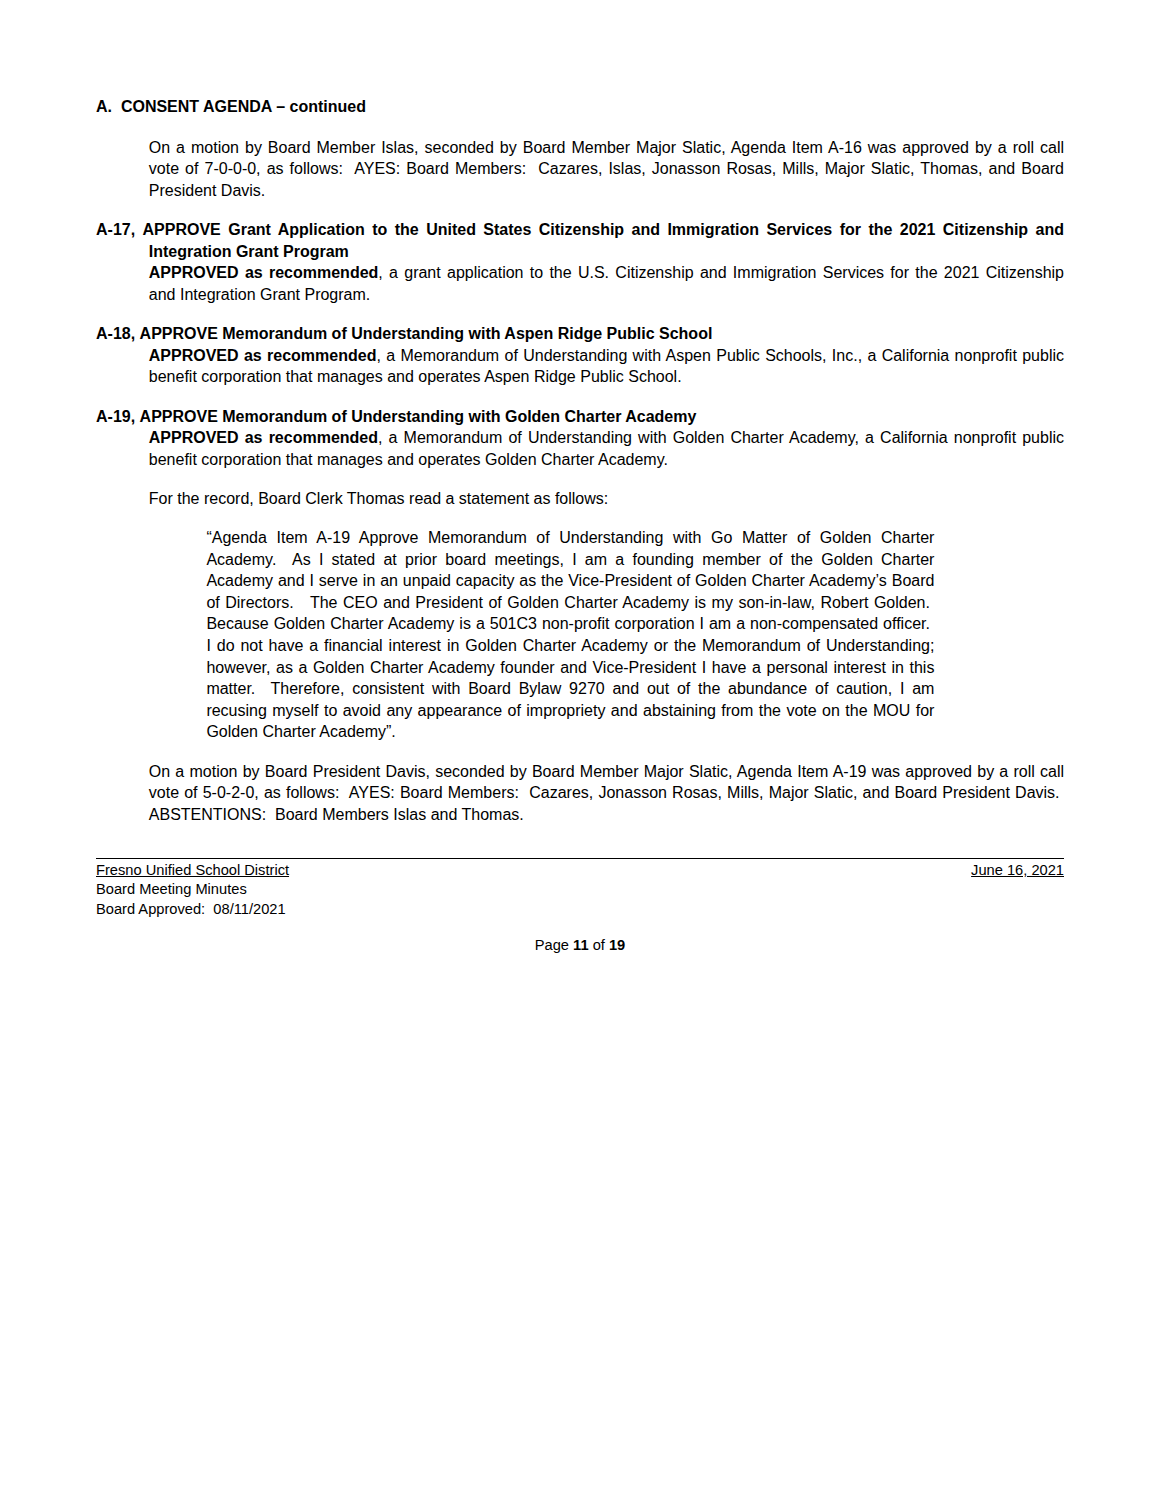A. CONSENT AGENDA – continued
On a motion by Board Member Islas, seconded by Board Member Major Slatic, Agenda Item A-16 was approved by a roll call vote of 7-0-0-0, as follows: AYES: Board Members: Cazares, Islas, Jonasson Rosas, Mills, Major Slatic, Thomas, and Board President Davis.
A-17, APPROVE Grant Application to the United States Citizenship and Immigration Services for the 2021 Citizenship and Integration Grant Program
APPROVED as recommended, a grant application to the U.S. Citizenship and Immigration Services for the 2021 Citizenship and Integration Grant Program.
A-18, APPROVE Memorandum of Understanding with Aspen Ridge Public School
APPROVED as recommended, a Memorandum of Understanding with Aspen Public Schools, Inc., a California nonprofit public benefit corporation that manages and operates Aspen Ridge Public School.
A-19, APPROVE Memorandum of Understanding with Golden Charter Academy
APPROVED as recommended, a Memorandum of Understanding with Golden Charter Academy, a California nonprofit public benefit corporation that manages and operates Golden Charter Academy.
For the record, Board Clerk Thomas read a statement as follows:
“Agenda Item A-19 Approve Memorandum of Understanding with Go Matter of Golden Charter Academy. As I stated at prior board meetings, I am a founding member of the Golden Charter Academy and I serve in an unpaid capacity as the Vice-President of Golden Charter Academy’s Board of Directors. The CEO and President of Golden Charter Academy is my son-in-law, Robert Golden. Because Golden Charter Academy is a 501C3 non-profit corporation I am a non-compensated officer. I do not have a financial interest in Golden Charter Academy or the Memorandum of Understanding; however, as a Golden Charter Academy founder and Vice-President I have a personal interest in this matter. Therefore, consistent with Board Bylaw 9270 and out of the abundance of caution, I am recusing myself to avoid any appearance of impropriety and abstaining from the vote on the MOU for Golden Charter Academy”.
On a motion by Board President Davis, seconded by Board Member Major Slatic, Agenda Item A-19 was approved by a roll call vote of 5-0-2-0, as follows: AYES: Board Members: Cazares, Jonasson Rosas, Mills, Major Slatic, and Board President Davis. ABSTENTIONS: Board Members Islas and Thomas.
Fresno Unified School District June 16, 2021
Board Meeting Minutes
Board Approved: 08/11/2021
Page 11 of 19